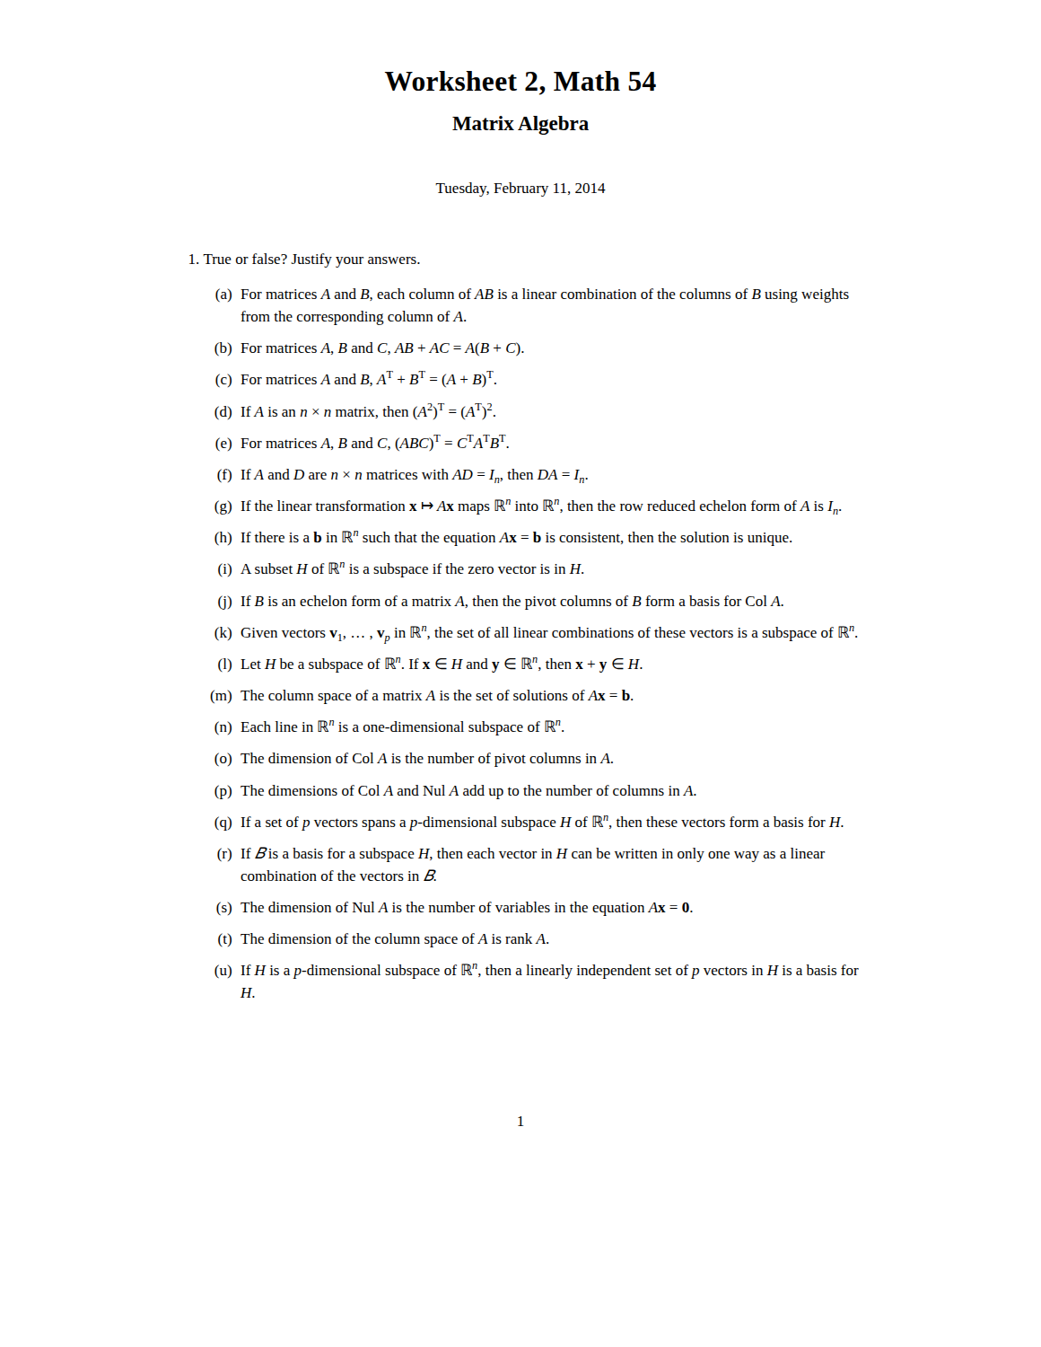Worksheet 2, Math 54
Matrix Algebra
Tuesday, February 11, 2014
True or false? Justify your answers.
For matrices A and B, each column of AB is a linear combination of the columns of B using weights from the corresponding column of A.
For matrices A, B and C, AB + AC = A(B + C).
For matrices A and B, AT + BT = (A + B)T.
If A is an n × n matrix, then (A2)T = (AT)2.
For matrices A, B and C, (ABC)T = CTATBT.
If A and D are n × n matrices with AD = In, then DA = In.
If the linear transformation x ↦ Ax maps ℝn into ℝn, then the row reduced echelon form of A is In.
If there is a b in ℝn such that the equation Ax = b is consistent, then the solution is unique.
A subset H of ℝn is a subspace if the zero vector is in H.
If B is an echelon form of a matrix A, then the pivot columns of B form a basis for Col A.
Given vectors v1, … , vp in ℝn, the set of all linear combinations of these vectors is a subspace of ℝn.
Let H be a subspace of ℝn. If x ∈ H and y ∈ ℝn, then x + y ∈ H.
The column space of a matrix A is the set of solutions of Ax = b.
Each line in ℝn is a one-dimensional subspace of ℝn.
The dimension of Col A is the number of pivot columns in A.
The dimensions of Col A and Nul A add up to the number of columns in A.
If a set of p vectors spans a p-dimensional subspace H of ℝn, then these vectors form a basis for H.
If 𝐵 is a basis for a subspace H, then each vector in H can be written in only one way as a linear combination of the vectors in 𝐵.
The dimension of Nul A is the number of variables in the equation Ax = 0.
The dimension of the column space of A is rank A.
If H is a p-dimensional subspace of ℝn, then a linearly independent set of p vectors in H is a basis for H.
1